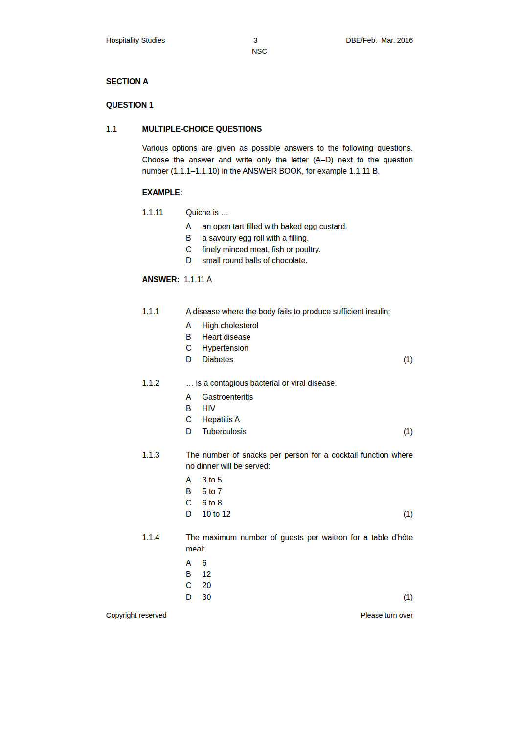Hospitality Studies
3
DBE/Feb.–Mar. 2016
NSC
SECTION A
QUESTION 1
1.1
MULTIPLE-CHOICE QUESTIONS
Various options are given as possible answers to the following questions. Choose the answer and write only the letter (A–D) next to the question number (1.1.1–1.1.10) in the ANSWER BOOK, for example 1.1.11 B.
EXAMPLE:
1.1.11
Quiche is …
Aan open tart filled with baked egg custard.
Ba savoury egg roll with a filling.
Cfinely minced meat, fish or poultry.
Dsmall round balls of chocolate.
ANSWER: 1.1.11 A
1.1.1
A disease where the body fails to produce sufficient insulin:
AHigh cholesterol
BHeart disease
CHypertension
D Diabetes (1)
1.1.2
… is a contagious bacterial or viral disease.
AGastroenteritis
BHIV
CHepatitis A
D Tuberculosis (1)
1.1.3
The number of snacks per person for a cocktail function where no dinner will be served:
A 3 to 5
B 5 to 7
C 6 to 8
D 10 to 12 (1)
1.1.4
The maximum number of guests per waitron for a table d'hôte meal:
A 6
B 12
C 20
D 30 (1)
Copyright reserved
Please turn over